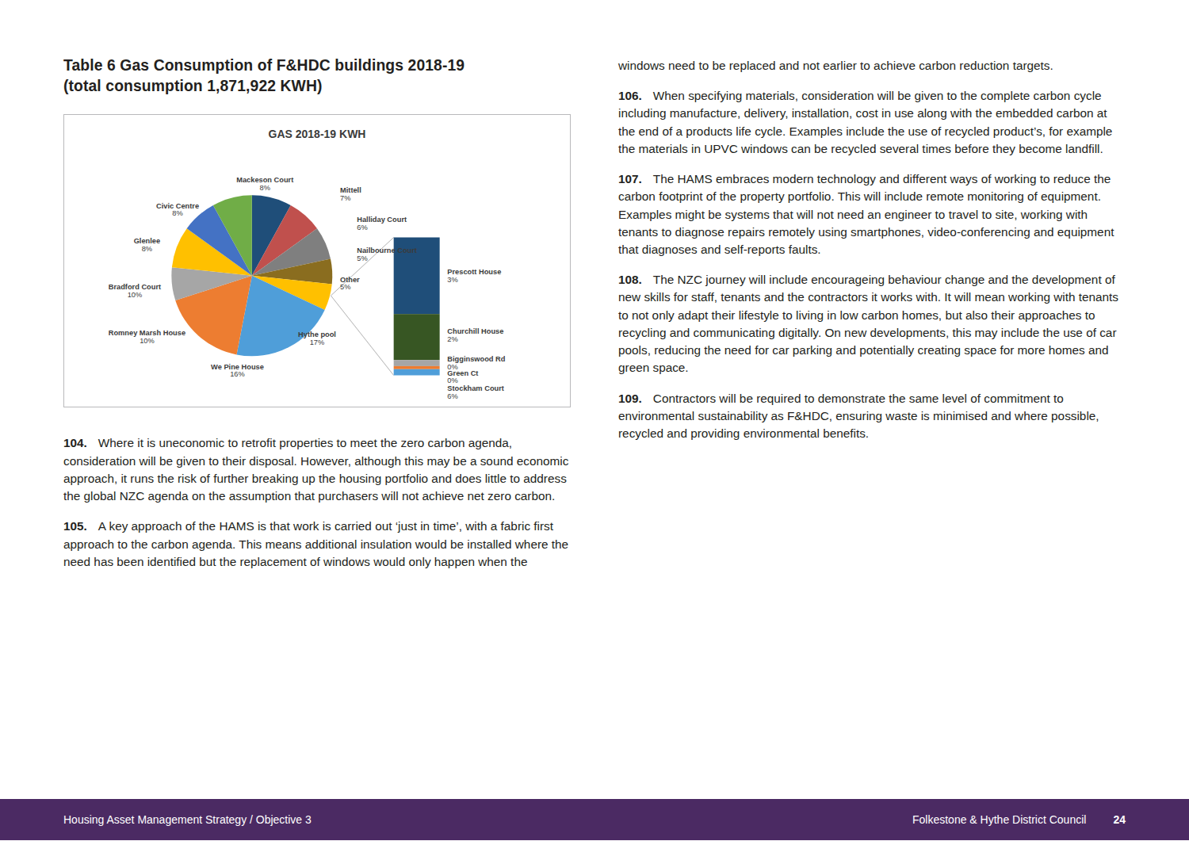Table 6 Gas Consumption of F&HDC buildings 2018-19
(total consumption 1,871,922 KWH)
GAS 2018-19 KWH
Mackeson Court 8% Mittell 7% Halliday Court 6% Nailbourne Court 5% Other 5% Hythe pool 17% We Pine House 16% Romney Marsh House 10% Bradford Court 10% Glenlee 8% Civic Centre 8% Prescott House 3% Churchill House 2% Bigginswood Rd 0% Green Ct 0% Stockham Court 6%
104. Where it is uneconomic to retrofit properties to meet the zero carbon agenda, consideration will be given to their disposal. However, although this may be a sound economic approach, it runs the risk of further breaking up the housing portfolio and does little to address the global NZC agenda on the assumption that purchasers will not achieve net zero carbon.
105. A key approach of the HAMS is that work is carried out ‘just in time’, with a fabric first approach to the carbon agenda. This means additional insulation would be installed where the need has been identified but the replacement of windows would only happen when the
windows need to be replaced and not earlier to achieve carbon reduction targets.
106. When specifying materials, consideration will be given to the complete carbon cycle including manufacture, delivery, installation, cost in use along with the embedded carbon at the end of a products life cycle. Examples include the use of recycled product’s, for example the materials in UPVC windows can be recycled several times before they become landfill.
107. The HAMS embraces modern technology and different ways of working to reduce the carbon footprint of the property portfolio. This will include remote monitoring of equipment. Examples might be systems that will not need an engineer to travel to site, working with tenants to diagnose repairs remotely using smartphones, video-conferencing and equipment that diagnoses and self-reports faults.
108. The NZC journey will include encourageing behaviour change and the development of new skills for staff, tenants and the contractors it works with. It will mean working with tenants to not only adapt their lifestyle to living in low carbon homes, but also their approaches to recycling and communicating digitally. On new developments, this may include the use of car pools, reducing the need for car parking and potentially creating space for more homes and green space.
109. Contractors will be required to demonstrate the same level of commitment to environmental sustainability as F&HDC, ensuring waste is minimised and where possible, recycled and providing environmental benefits.
Housing Asset Management Strategy / Objective 3
Folkestone & Hythe District Council 24